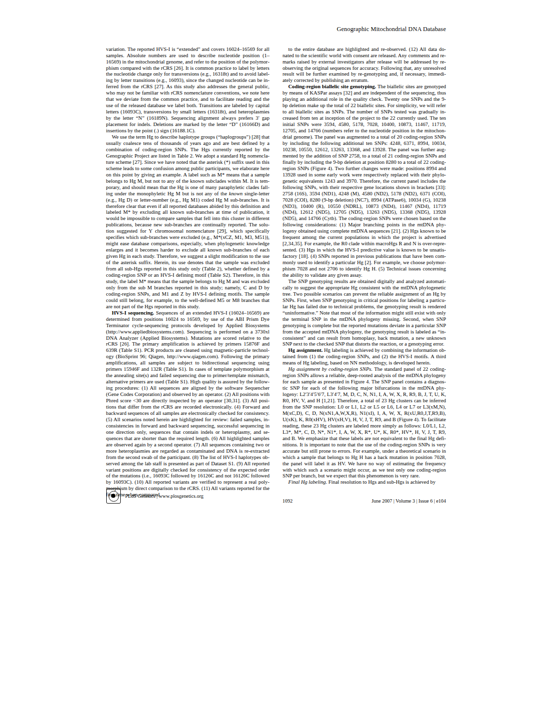Genographic Mitochondrial DNA Database
variation. The reported HVS-I is “extended” and covers 16024–16569 for all samples. Absolute numbers are used to describe nucleotide position (1–16569) in the mitochondrial genome, and refer to the position of the polymorphism compared with the rCRS [26]. It is common practice to label by letters the nucleotide change only for transversions (e.g., 16318t) and to avoid labeling by letter transitions (e.g., 16093), since the changed nucleotide can be inferred from the rCRS [27]. As this study also addresses the general public, who may not be familiar with rCRS nomenclature conventions, we note here that we deviate from the common practice, and to facilitate reading and the use of the released database we label both. Transitions are labeled by capital letters (16093C), transversions by small letters (16318t), and heteroplasmies by the letter “N” (16189N). Sequencing alignment always prefers 3′ gap placement for indels. Deletions are marked by the letter “D” (16166D) and insertions by the point (.) sign (16188.1C).
We use the term Hg to describe haplotype groups (“haplogroups”) [28] that usually coalesce tens of thousands of years ago and are best defined by a combination of coding-region SNPs. The Hgs currently reported by the Genographic Project are listed in Table 2. We adopt a standard Hg nomenclature scheme [27]. Since we have noted that the asterisk (*) suffix used in this scheme leads to some confusion among public participants, we elaborate here on this point by giving an example. A label such as M* means that a sample belongs to Hg M, but not to any of the known subclades within M. It is temporary, and should mean that the Hg is one of many paraphyletic clades falling under the monophyletic Hg M but is not any of the known single-letter (e.g., Hg D) or letter-number (e.g., Hg M1) coded Hg M sub-branches. It is therefore clear that even if all reported databases abided by this definition and labeled M* by excluding all known sub-branches at time of publication, it would be impossible to compare samples that fell into this cluster in different publications, because new sub-branches are continually reported. The solution suggested for Y chromosomal nomenclature [29], which specifically specifies which sub-branches were excluded (e.g., M*(xCZ, M1, M3, M51)), might ease database comparisons, especially, when phylogenetic knowledge enlarges and it becomes harder to exclude all known sub-branches of each given Hg in each study. Therefore, we suggest a slight modification to the use of the asterisk suffix. Herein, its use denotes that the sample was excluded from all sub-Hgs reported in this study only (Table 2), whether defined by a coding-region SNP or an HVS-I defining motif (Table S2). Therefore, in this study, the label M* means that the sample belongs to Hg M and was excluded only from the sub M branches reported in this study; namely, C and D by coding-region SNPs, and M1 and Z by HVS-I defining motifs. The sample could still belong, for example, to the well-defined M5 or M8 branches that are not part of the Hgs reported in this study.
HVS-I sequencing. Sequences of an extended HVS-I (16024–16569) are determined from positions 16024 to 16569, by use of the ABI Prism Dye Terminator cycle-sequencing protocols developed by Applied Biosystems (http://www.appliedbiosystems.com). Sequencing is performed on a 3730xl DNA Analyzer (Applied Biosystems). Mutations are scored relative to the rCRS [26]. The primary amplification is achieved by primers 15876F and 639R (Table S1). PCR products are cleaned using magnetic-particle technology (BioSprint 96; Qiagen, http://www.qiagen.com). Following the primary amplifications, all samples are subject to bidirectional sequencing using primers 15946F and 132R (Table S1). In cases of template polymorphism at the annealing site(s) and failed sequencing due to primer/template mismatch, alternative primers are used (Table S1). High quality is assured by the following procedures: (1) All sequences are aligned by the software Sequencher (Gene Codes Corporation) and observed by an operator. (2) All positions with Phred score <30 are directly inspected by an operator [30,31]. (3) All positions that differ from the rCRS are recorded electronically. (4) Forward and backward sequences of all samples are electronically checked for consistency. (5) All scenarios noted herein are highlighted for review: failed samples, inconsistencies in forward and backward sequencing, successful sequencing in one direction only, sequences that contain indels or heteroplasmy, and sequences that are shorter than the required length. (6) All highlighted samples are observed again by a second operator. (7) All sequences containing two or more heteroplasmies are regarded as contaminated and DNA is re-extracted from the second swab of the participant. (8) The list of HVS-I haplotypes observed among the lab staff is presented as part of Dataset S1. (9) All reported variant positions are digitally checked for consistency of the expected order of the mutations (i.e., 16093C followed by 16126C and not 16126C followed by 16093C). (10) All reported variants are verified to represent a real polymorphism by direct comparison to the rCRS. (11) All variants reported for the first time when compared
to the entire database are highlighted and re-observed. (12) All data donated to the scientific world with consent are released. Any comments and remarks raised by external investigators after release will be addressed by re-observing the original sequences for accuracy. Following that, any unresolved result will be further examined by re-genotyping and, if necessary, immediately corrected by publishing an erratum.
Coding-region biallelic site genotyping. The biallelic sites are genotyped by means of KASPar assays [32] and are independent of the sequencing, thus playing an additional role in the quality check. Twenty one SNPs and the 9-bp deletion make up the total of 22 biallelic sites. For simplicity, we will refer to all biallelic sites as SNPs. The number of SNPs tested was gradually increased from ten at inception of the project to the 22 currently used. The ten initial SNPs were 3594, 4580, 5178, 7028, 10400, 10873, 11467, 11719, 12705, and 14766 (numbers refer to the nucleotide position in the mitochondrial genome). The panel was augmented to a total of 20 coding-region SNPs by including the following additional ten SNPs: 4248, 6371, 8994, 10034, 10238, 10550, 12612, 13263, 13368, and 13928. The panel was further augmented by the addition of SNP 2758, to a total of 21 coding-region SNPs and finally by including the 9-bp deletion at position 8280 to a total of 22 coding-region SNPs (Figure 4). Two further changes were made: positions 8994 and 13928 used in some early work were respectively replaced with their phylogenetic equivalents 1243 and 3970. Therefore, the current panel includes the following SNPs, with their respective gene locations shown in brackets [33]: 2758 (16S), 3594 (ND1), 4248 (M), 4580 (ND2), 5178 (ND2), 6371 (COI), 7028 (COI), 8280 (9-bp deletion) (NC7), 8994 (ATPase6), 10034 (G), 10238 (ND3), 10400 (R), 10550 (NDRL), 10873 (ND4), 11467 (ND4), 11719 (ND4), 12612 (ND5), 12705 (ND5), 13263 (ND5), 13368 (ND5), 13928 (ND5), and 14766 (Cytb). The coding-region SNPs were chosen based on the following considerations: (1) Major branching points in the mtDNA phylogeny obtained using complete mtDNA sequences [21]. (2) Hgs known to be frequent among the current populations in which the project is advertised [2,34,35]. For example, the R0 clade within macroHgs R and N is over-represented. (3) Hgs in which the HVS-I predictive value is known to be unsatisfactory [18]. (4) SNPs reported in previous publications that have been commonly used to identify a particular Hg [2]. For example, we choose polymorphism 7028 and not 2706 to identify Hg H. (5) Technical issues concerning the ability to validate any given assay.
The SNP genotyping results are obtained digitally and analyzed automatically to suggest the appropriate Hg consistent with the mtDNA phylogenetic tree. Two possible scenarios can prevent the reliable assignment of an Hg by SNPs. First, when SNP genotyping in critical positions for labeling a particular Hg has failed due to technical problems, the genotyping result is rendered “uninformative.” Note that most of the information might still exist with only the terminal SNP in the mtDNA phylogeny missing. Second, when SNP genotyping is complete but the reported mutations deviate in a particular SNP from the accepted mtDNA phylogeny, the genotyping result is labeled as “inconsistent” and can result from homoplasy, back mutation, a new unknown SNP next to the checked SNP that distorts the reaction, or a genotyping error.
Hg assignment. Hg labeling is achieved by combining the information obtained from (1) the coding-region SNPs, and (2) the HVS-I motifs. A third means of Hg labeling, based on NN methodology, is developed herein.
Hg assignment by coding-region SNPs. The standard panel of 22 coding-region SNPs allows a reliable, deep-rooted analysis of the mtDNA phylogeny for each sample as presented in Figure 4. The SNP panel contains a diagnostic SNP for each of the following major bifurcations in the mtDNA phylogeny: L2′3′4′5′6′7, L3′4′7, M, D, C, N, N1, I, A, W, X, R, R9, B, J, T, U, K, R0, HV, V, and H [1,21]. Therefore, a total of 23 Hg clusters can be inferred from the SNP resolution: L0 or L1, L2 or L5 or L6, L4 or L7 or L3(xM,N), M(xC,D), C, D, N(xN1,A,W,X,R), N1(xI), I, A, W, X, R(xU,R0,J,T,R9,B), U(xK), K, R0(xHV), HV(xH,V), H, V, J, T, R9, and B (Figure 4). To facilitate reading, these 23 Hg clusters are labeled more simply as follows: L0/L1, L2, L3*, M*, C, D, N*, N1*, I, A, W, X, R*, U*, K, R0*, HV*, H, V, J, T, R9, and B. We emphasize that these labels are not equivalent to the final Hg definitions. It is important to note that the use of the coding-region SNPs is very accurate but still prone to errors. For example, under a theoretical scenario in which a sample that belongs to Hg H has a back mutation in position 7028, the panel will label it as HV. We have no way of estimating the frequency with which such a scenario might occur, as we test only one coding-region SNP per branch, but we expect that this phenomenon is very rare.
Final Hg labeling. Final resolution to Hgs and sub-Hgs is achieved by
PLoS Genetics | www.plosgenetics.org
1092
June 2007 | Volume 3 | Issue 6 | e104